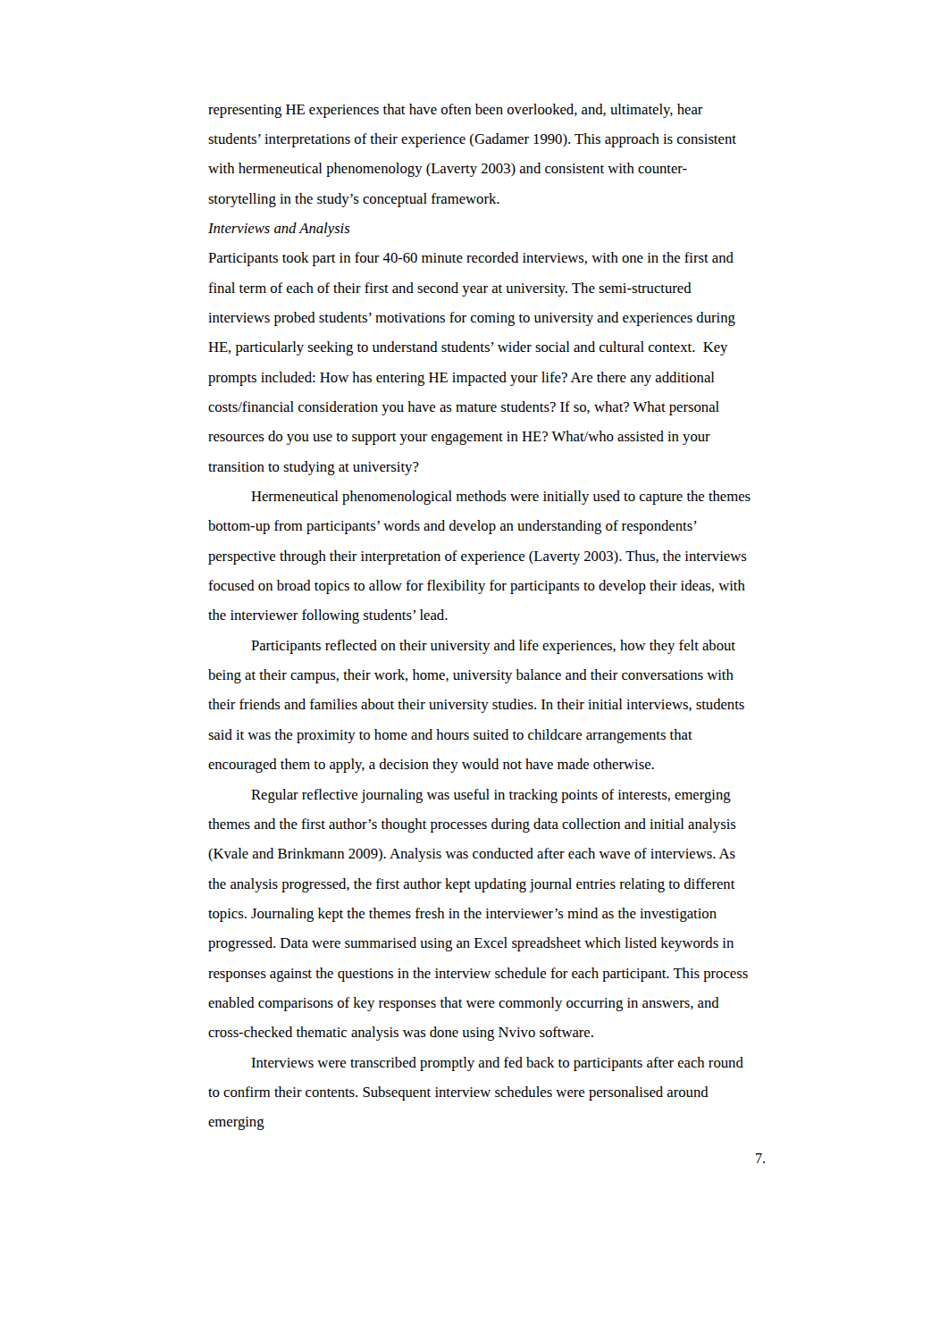representing HE experiences that have often been overlooked, and, ultimately, hear students’ interpretations of their experience (Gadamer 1990). This approach is consistent with hermeneutical phenomenology (Laverty 2003) and consistent with counter-storytelling in the study’s conceptual framework.
Interviews and Analysis
Participants took part in four 40-60 minute recorded interviews, with one in the first and final term of each of their first and second year at university. The semi-structured interviews probed students’ motivations for coming to university and experiences during HE, particularly seeking to understand students’ wider social and cultural context. Key prompts included: How has entering HE impacted your life? Are there any additional costs/financial consideration you have as mature students? If so, what? What personal resources do you use to support your engagement in HE? What/who assisted in your transition to studying at university?
Hermeneutical phenomenological methods were initially used to capture the themes bottom-up from participants’ words and develop an understanding of respondents’ perspective through their interpretation of experience (Laverty 2003). Thus, the interviews focused on broad topics to allow for flexibility for participants to develop their ideas, with the interviewer following students’ lead.
Participants reflected on their university and life experiences, how they felt about being at their campus, their work, home, university balance and their conversations with their friends and families about their university studies. In their initial interviews, students said it was the proximity to home and hours suited to childcare arrangements that encouraged them to apply, a decision they would not have made otherwise.
Regular reflective journaling was useful in tracking points of interests, emerging themes and the first author’s thought processes during data collection and initial analysis (Kvale and Brinkmann 2009). Analysis was conducted after each wave of interviews. As the analysis progressed, the first author kept updating journal entries relating to different topics. Journaling kept the themes fresh in the interviewer’s mind as the investigation progressed. Data were summarised using an Excel spreadsheet which listed keywords in responses against the questions in the interview schedule for each participant. This process enabled comparisons of key responses that were commonly occurring in answers, and cross-checked thematic analysis was done using Nvivo software.
Interviews were transcribed promptly and fed back to participants after each round to confirm their contents. Subsequent interview schedules were personalised around emerging
7.